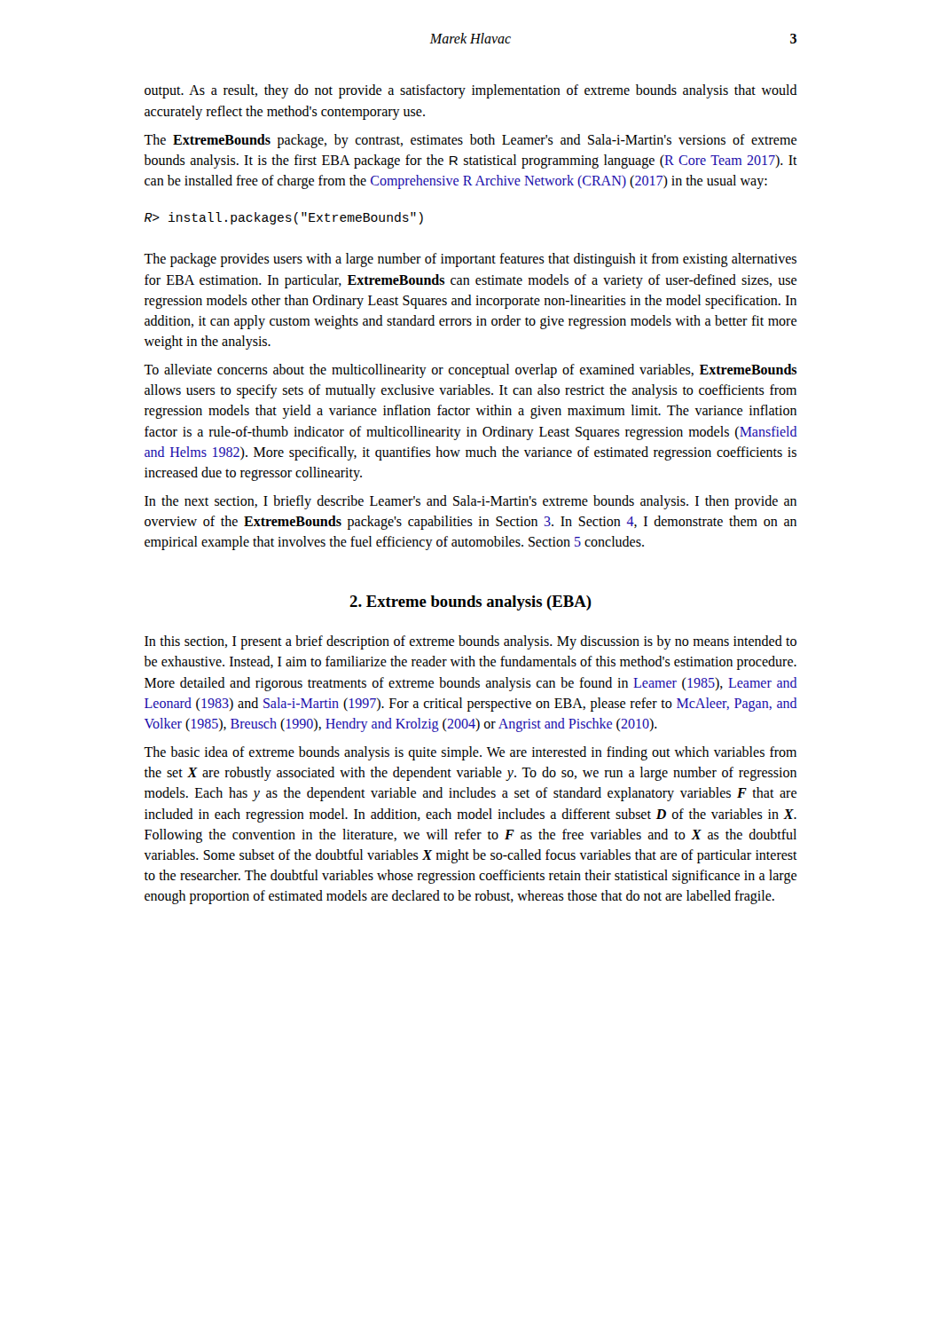Marek Hlavac 3
output. As a result, they do not provide a satisfactory implementation of extreme bounds analysis that would accurately reflect the method's contemporary use.
The ExtremeBounds package, by contrast, estimates both Leamer's and Sala-i-Martin's versions of extreme bounds analysis. It is the first EBA package for the R statistical programming language (R Core Team 2017). It can be installed free of charge from the Comprehensive R Archive Network (CRAN) (2017) in the usual way:
R> install.packages("ExtremeBounds")
The package provides users with a large number of important features that distinguish it from existing alternatives for EBA estimation. In particular, ExtremeBounds can estimate models of a variety of user-defined sizes, use regression models other than Ordinary Least Squares and incorporate non-linearities in the model specification. In addition, it can apply custom weights and standard errors in order to give regression models with a better fit more weight in the analysis.
To alleviate concerns about the multicollinearity or conceptual overlap of examined variables, ExtremeBounds allows users to specify sets of mutually exclusive variables. It can also restrict the analysis to coefficients from regression models that yield a variance inflation factor within a given maximum limit. The variance inflation factor is a rule-of-thumb indicator of multicollinearity in Ordinary Least Squares regression models (Mansfield and Helms 1982). More specifically, it quantifies how much the variance of estimated regression coefficients is increased due to regressor collinearity.
In the next section, I briefly describe Leamer's and Sala-i-Martin's extreme bounds analysis. I then provide an overview of the ExtremeBounds package's capabilities in Section 3. In Section 4, I demonstrate them on an empirical example that involves the fuel efficiency of automobiles. Section 5 concludes.
2. Extreme bounds analysis (EBA)
In this section, I present a brief description of extreme bounds analysis. My discussion is by no means intended to be exhaustive. Instead, I aim to familiarize the reader with the fundamentals of this method's estimation procedure. More detailed and rigorous treatments of extreme bounds analysis can be found in Leamer (1985), Leamer and Leonard (1983) and Sala-i-Martin (1997). For a critical perspective on EBA, please refer to McAleer, Pagan, and Volker (1985), Breusch (1990), Hendry and Krolzig (2004) or Angrist and Pischke (2010).
The basic idea of extreme bounds analysis is quite simple. We are interested in finding out which variables from the set X are robustly associated with the dependent variable y. To do so, we run a large number of regression models. Each has y as the dependent variable and includes a set of standard explanatory variables F that are included in each regression model. In addition, each model includes a different subset D of the variables in X. Following the convention in the literature, we will refer to F as the free variables and to X as the doubtful variables. Some subset of the doubtful variables X might be so-called focus variables that are of particular interest to the researcher. The doubtful variables whose regression coefficients retain their statistical significance in a large enough proportion of estimated models are declared to be robust, whereas those that do not are labelled fragile.